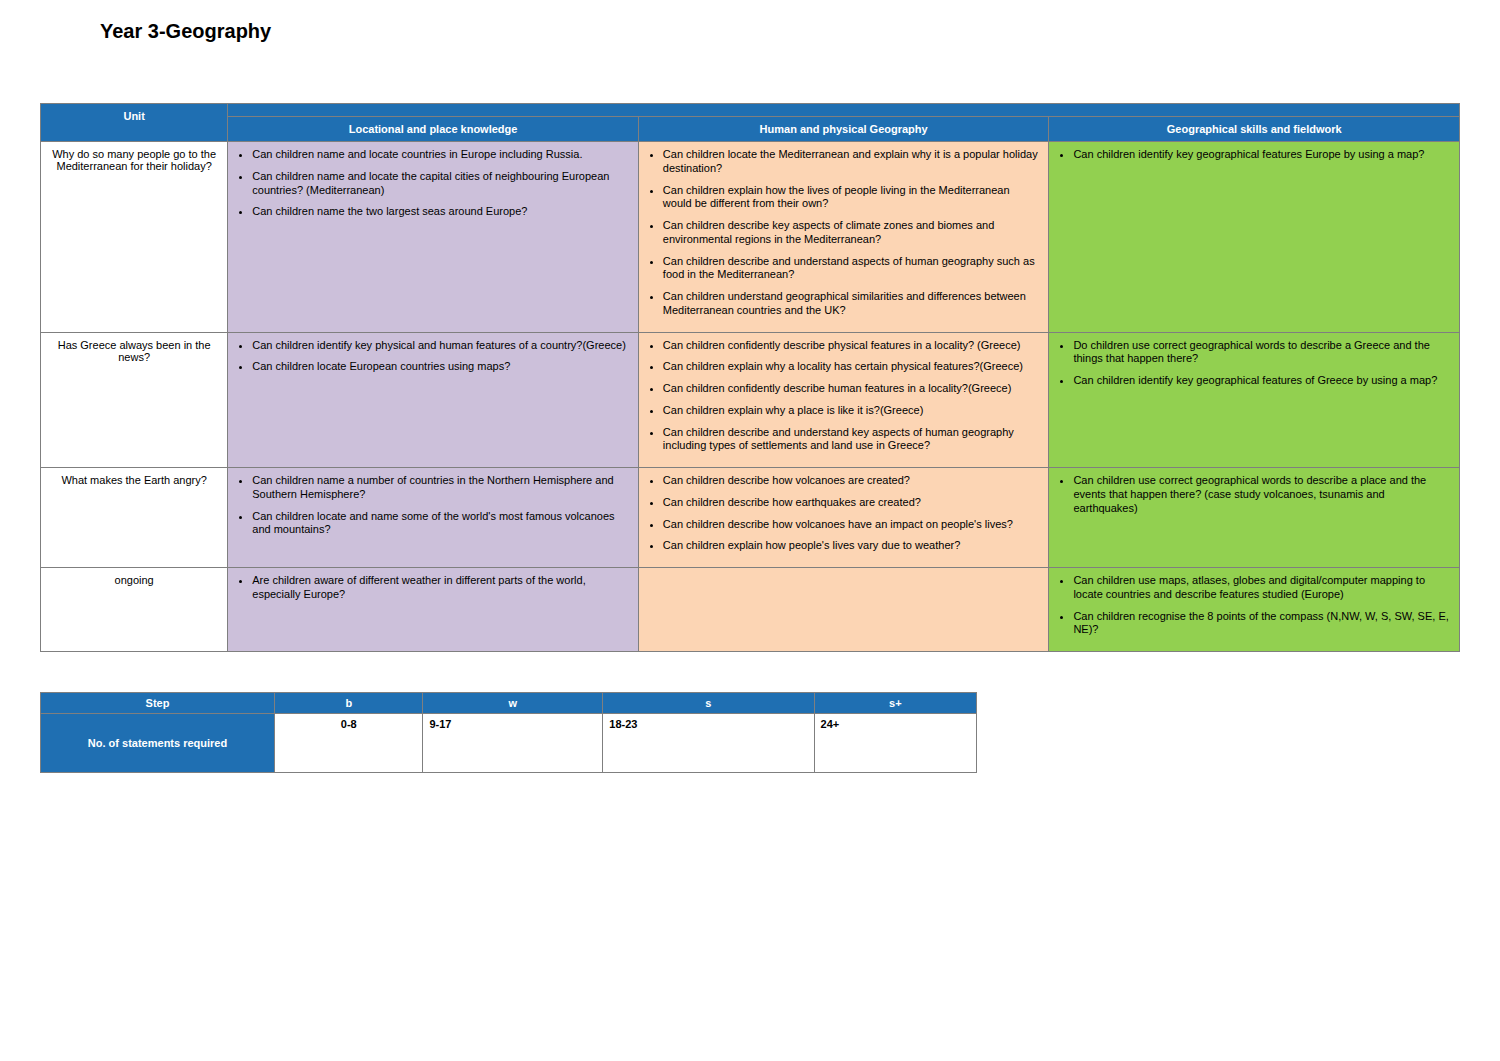Year 3-Geography
| Unit | |
| --- | --- |
| Locational and place knowledge | Human and physical Geography | Geographical skills and fieldwork |
| Why do so many people go to the Mediterranean for their holiday? | Can children name and locate countries in Europe including Russia. Can children name and locate the capital cities of neighbouring European countries? (Mediterranean) Can children name the two largest seas around Europe? | Can children locate the Mediterranean and explain why it is a popular holiday destination? Can children explain how the lives of people living in the Mediterranean would be different from their own? Can children describe key aspects of climate zones and biomes and environmental regions in the Mediterranean? Can children describe and understand aspects of human geography such as food in the Mediterranean? Can children understand geographical similarities and differences between Mediterranean countries and the UK? | Can children identify key geographical features Europe by using a map? |
| Has Greece always been in the news? | Can children identify key physical and human features of a country?(Greece) Can children locate European countries using maps? | Can children confidently describe physical features in a locality? (Greece) Can children explain why a locality has certain physical features?(Greece) Can children confidently describe human features in a locality?(Greece) Can children explain why a place is like it is?(Greece) Can children describe and understand key aspects of human geography including types of settlements and land use in Greece? | Do children use correct geographical words to describe a Greece and the things that happen there? Can children identify key geographical features of Greece by using a map? |
| What makes the Earth angry? | Can children name a number of countries in the Northern Hemisphere and Southern Hemisphere? Can children locate and name some of the world's most famous volcanoes and mountains? | Can children describe how volcanoes are created? Can children describe how earthquakes are created? Can children describe how volcanoes have an impact on people's lives? Can children explain how people's lives vary due to weather? | Can children use correct geographical words to describe a place and the events that happen there? (case study volcanoes, tsunamis and earthquakes) |
| ongoing | Are children aware of different weather in different parts of the world, especially Europe? | | Can children use maps, atlases, globes and digital/computer mapping to locate countries and describe features studied (Europe) Can children recognise the 8 points of the compass (N,NW, W, S, SW, SE, E, NE)? |
| Step | b | w | s | s+ |
| --- | --- | --- | --- | --- |
| No. of statements required | 0-8 | 9-17 | 18-23 | 24+ |